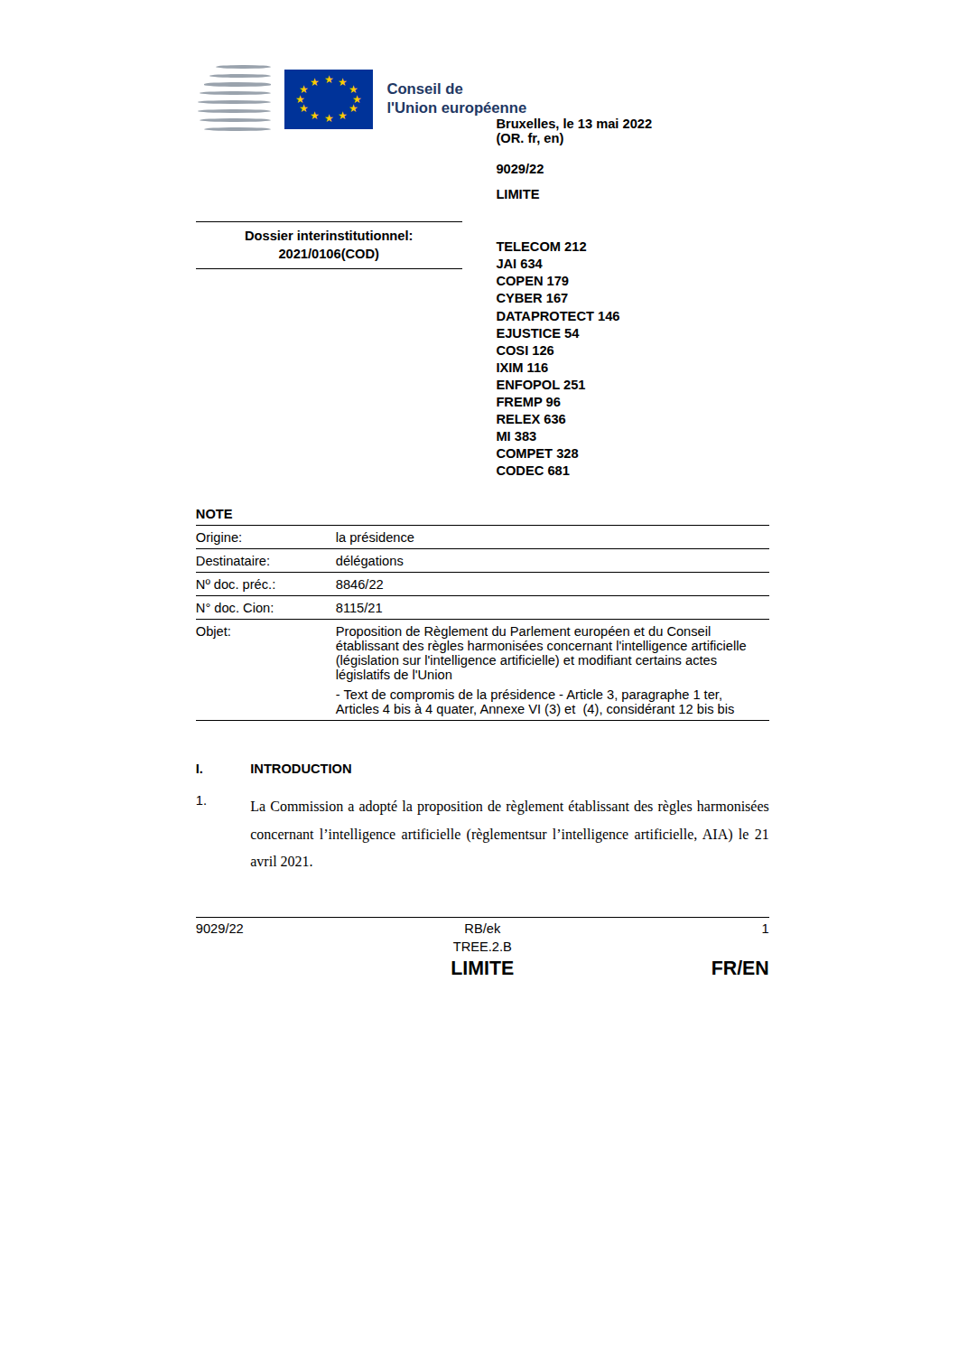★
★
★
★
★
★
★
★
★
★
★
★
Conseil de
l'Union européenne
Bruxelles, le 13 mai 2022
(OR. fr, en)
9029/22
LIMITE
Dossier interinstitutionnel:
2021/0106(COD)
TELECOM 212
JAI 634
COPEN 179
CYBER 167
DATAPROTECT 146
EJUSTICE 54
COSI 126
IXIM 116
ENFOPOL 251
FREMP 96
RELEX 636
MI 383
COMPET 328
CODEC 681
NOTE
| Origine: | la présidence |
| Destinataire: | délégations |
| Nº doc. préc.: | 8846/22 |
| N° doc. Cion: | 8115/21 |
| Objet: | Proposition de Règlement du Parlement européen et du Conseil établissant des règles harmonisées concernant l'intelligence artificielle (législation sur l'intelligence artificielle) et modifiant certains actes législatifs de l'Union - Text de compromis de la présidence - Article 3, paragraphe 1 ter, Articles 4 bis à 4 quater, Annexe VI (3) et (4), considérant 12 bis bis |
I.
INTRODUCTION
1.
La Commission a adopté la proposition de règlement établissant des règles harmonisées concernant l’intelligence artificielle (règlementsur l’intelligence artificielle, AIA) le 21 avril 2021.
9029/22
RB/ek
1
TREE.2.B
LIMITE
FR/EN